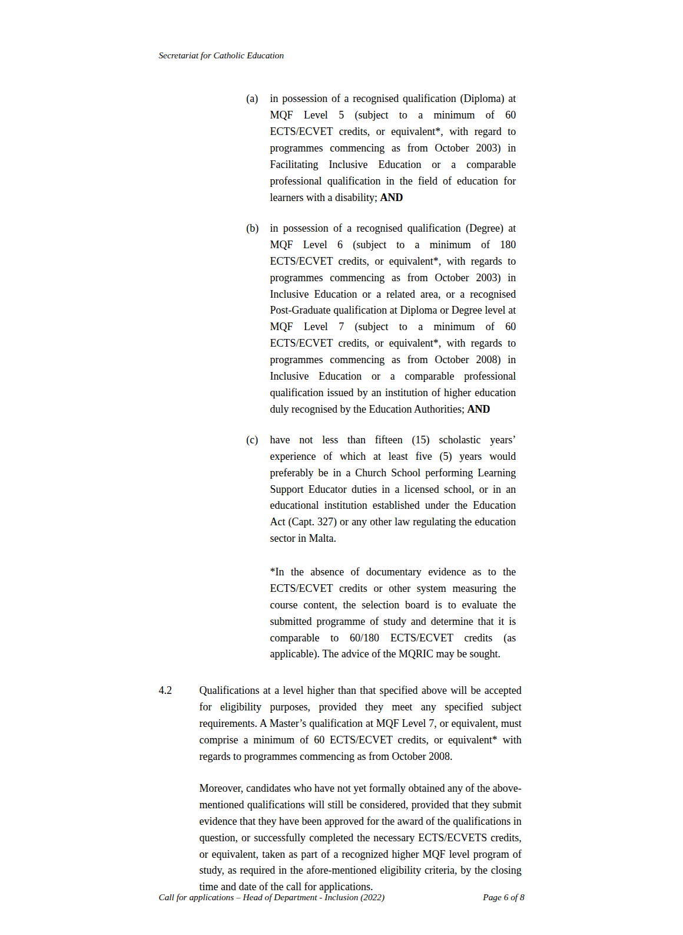Secretariat for Catholic Education
(a)
in possession of a recognised qualification (Diploma) at MQF Level 5 (subject to a minimum of 60 ECTS/ECVET credits, or equivalent*, with regard to programmes commencing as from October 2003) in Facilitating Inclusive Education or a comparable professional qualification in the field of education for learners with a disability; AND
(b)
in possession of a recognised qualification (Degree) at MQF Level 6 (subject to a minimum of 180 ECTS/ECVET credits, or equivalent*, with regards to programmes commencing as from October 2003) in Inclusive Education or a related area, or a recognised Post-Graduate qualification at Diploma or Degree level at MQF Level 7 (subject to a minimum of 60 ECTS/ECVET credits, or equivalent*, with regards to programmes commencing as from October 2008) in Inclusive Education or a comparable professional qualification issued by an institution of higher education duly recognised by the Education Authorities; AND
(c)
have not less than fifteen (15) scholastic years’ experience of which at least five (5) years would preferably be in a Church School performing Learning Support Educator duties in a licensed school, or in an educational institution established under the Education Act (Capt. 327) or any other law regulating the education sector in Malta.
*In the absence of documentary evidence as to the ECTS/ECVET credits or other system measuring the course content, the selection board is to evaluate the submitted programme of study and determine that it is comparable to 60/180 ECTS/ECVET credits (as applicable). The advice of the MQRIC may be sought.
4.2
Qualifications at a level higher than that specified above will be accepted for eligibility purposes, provided they meet any specified subject requirements. A Master’s qualification at MQF Level 7, or equivalent, must comprise a minimum of 60 ECTS/ECVET credits, or equivalent* with regards to programmes commencing as from October 2008.
Moreover, candidates who have not yet formally obtained any of the above-mentioned qualifications will still be considered, provided that they submit evidence that they have been approved for the award of the qualifications in question, or successfully completed the necessary ECTS/ECVETS credits, or equivalent, taken as part of a recognized higher MQF level program of study, as required in the afore-mentioned eligibility criteria, by the closing time and date of the call for applications.
Call for applications – Head of Department - Inclusion (2022) Page 6 of 8